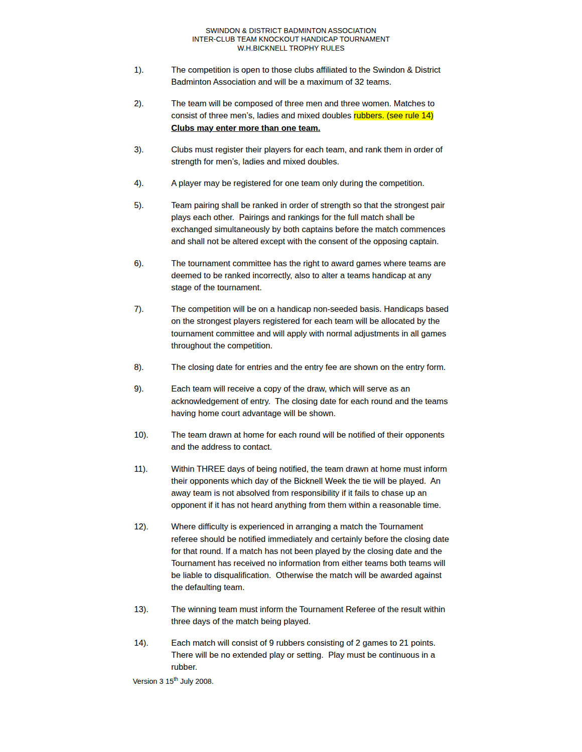SWINDON & DISTRICT BADMINTON ASSOCIATION
INTER-CLUB TEAM KNOCKOUT HANDICAP TOURNAMENT
W.H.BICKNELL TROPHY RULES
1). The competition is open to those clubs affiliated to the Swindon & District Badminton Association and will be a maximum of 32 teams.
2). The team will be composed of three men and three women. Matches to consist of three men’s, ladies and mixed doubles rubbers. (see rule 14) Clubs may enter more than one team.
3). Clubs must register their players for each team, and rank them in order of strength for men’s, ladies and mixed doubles.
4). A player may be registered for one team only during the competition.
5). Team pairing shall be ranked in order of strength so that the strongest pair plays each other. Pairings and rankings for the full match shall be exchanged simultaneously by both captains before the match commences and shall not be altered except with the consent of the opposing captain.
6). The tournament committee has the right to award games where teams are deemed to be ranked incorrectly, also to alter a teams handicap at any stage of the tournament.
7). The competition will be on a handicap non-seeded basis. Handicaps based on the strongest players registered for each team will be allocated by the tournament committee and will apply with normal adjustments in all games throughout the competition.
8). The closing date for entries and the entry fee are shown on the entry form.
9). Each team will receive a copy of the draw, which will serve as an acknowledgement of entry. The closing date for each round and the teams having home court advantage will be shown.
10). The team drawn at home for each round will be notified of their opponents and the address to contact.
11). Within THREE days of being notified, the team drawn at home must inform their opponents which day of the Bicknell Week the tie will be played. An away team is not absolved from responsibility if it fails to chase up an opponent if it has not heard anything from them within a reasonable time.
12). Where difficulty is experienced in arranging a match the Tournament referee should be notified immediately and certainly before the closing date for that round. If a match has not been played by the closing date and the Tournament has received no information from either teams both teams will be liable to disqualification. Otherwise the match will be awarded against the defaulting team.
13). The winning team must inform the Tournament Referee of the result within three days of the match being played.
14). Each match will consist of 9 rubbers consisting of 2 games to 21 points. There will be no extended play or setting. Play must be continuous in a rubber.
Version 3 15th July 2008.